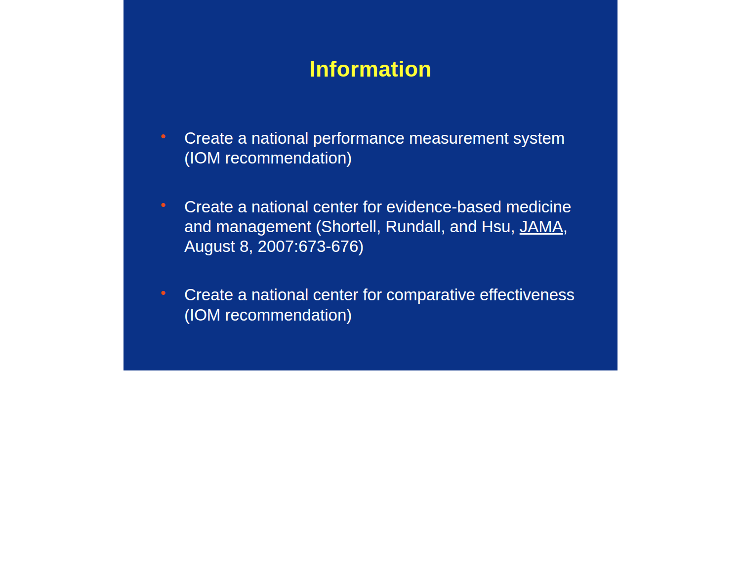Information
Create a national performance measurement system (IOM recommendation)
Create a national center for evidence-based medicine and management (Shortell, Rundall, and Hsu, JAMA, August 8, 2007:673-676)
Create a national center for comparative effectiveness (IOM recommendation)